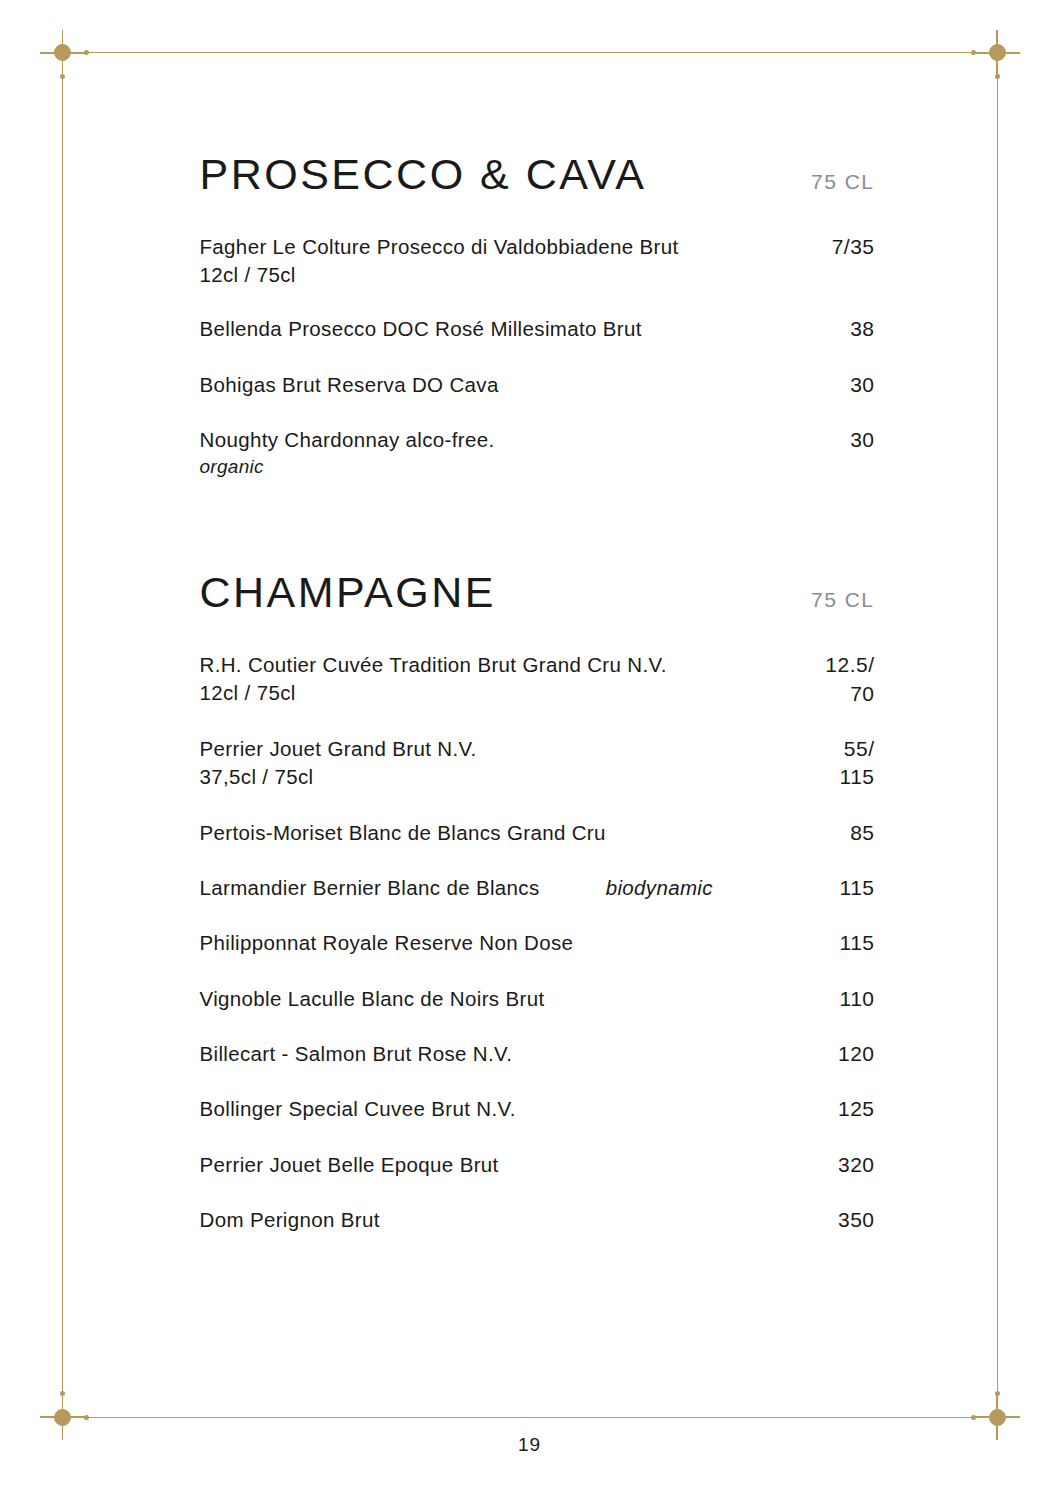Prosecco & Cava
75 CL
Fagher Le Colture Prosecco di Valdobbiadene Brut
12cl / 75cl
7/35
Bellenda Prosecco DOC Rosé Millesimato Brut
38
Bohigas Brut Reserva DO Cava
30
Noughty Chardonnay alco-free.organic
30
Champagne
75 CL
R.H. Coutier Cuvée Tradition Brut Grand Cru N.V.
12cl / 75cl
12.5/70
Perrier Jouet Grand Brut N.V.
37,5cl / 75cl
55/115
Pertois-Moriset Blanc de Blancs Grand Cru
85
Larmandier Bernier Blanc de Blancs biodynamic
115
Philipponnat Royale Reserve Non Dose
115
Vignoble Laculle Blanc de Noirs Brut
110
Billecart - Salmon Brut Rose N.V.
120
Bollinger Special Cuvee Brut N.V.
125
Perrier Jouet Belle Epoque Brut
320
Dom Perignon Brut
350
19